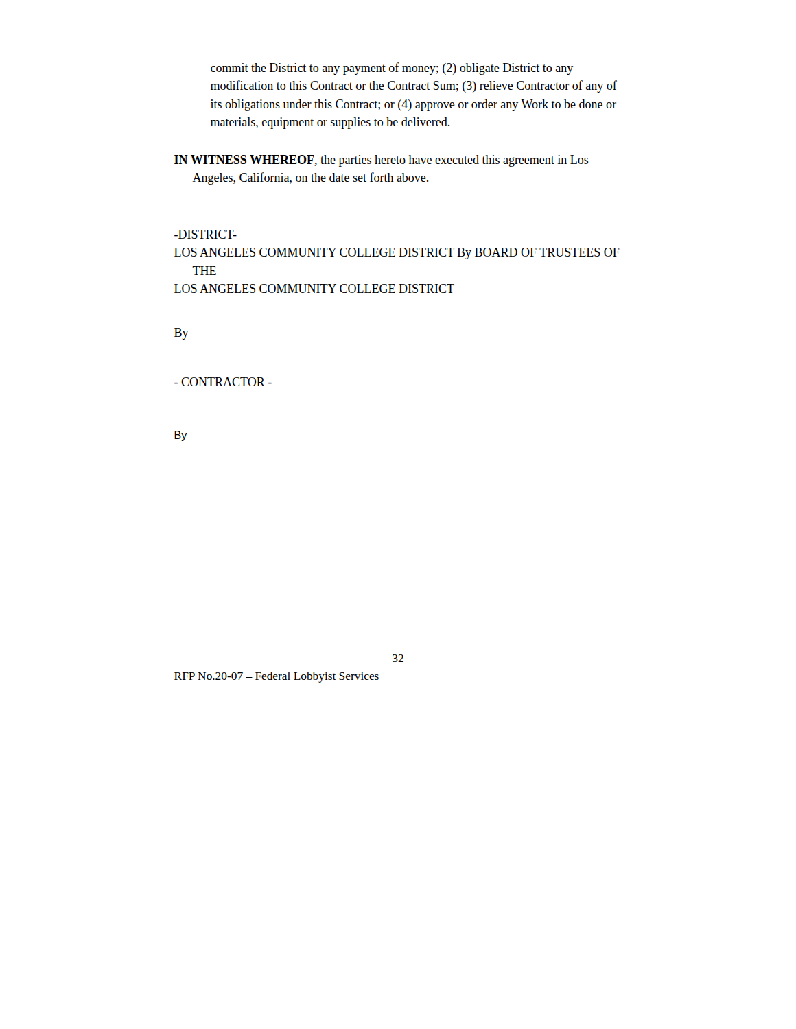commit the District to any payment of money; (2) obligate District to any modification to this Contract or the Contract Sum; (3) relieve Contractor of any of its obligations under this Contract; or (4) approve or order any Work to be done or materials, equipment or supplies to be delivered.
IN WITNESS WHEREOF, the parties hereto have executed this agreement in Los Angeles, California, on the date set forth above.
-DISTRICT-
LOS ANGELES COMMUNITY COLLEGE DISTRICT By BOARD OF TRUSTEES OF
THE
LOS ANGELES COMMUNITY COLLEGE DISTRICT
By
- CONTRACTOR -
By
32
RFP No.20-07 – Federal Lobbyist Services